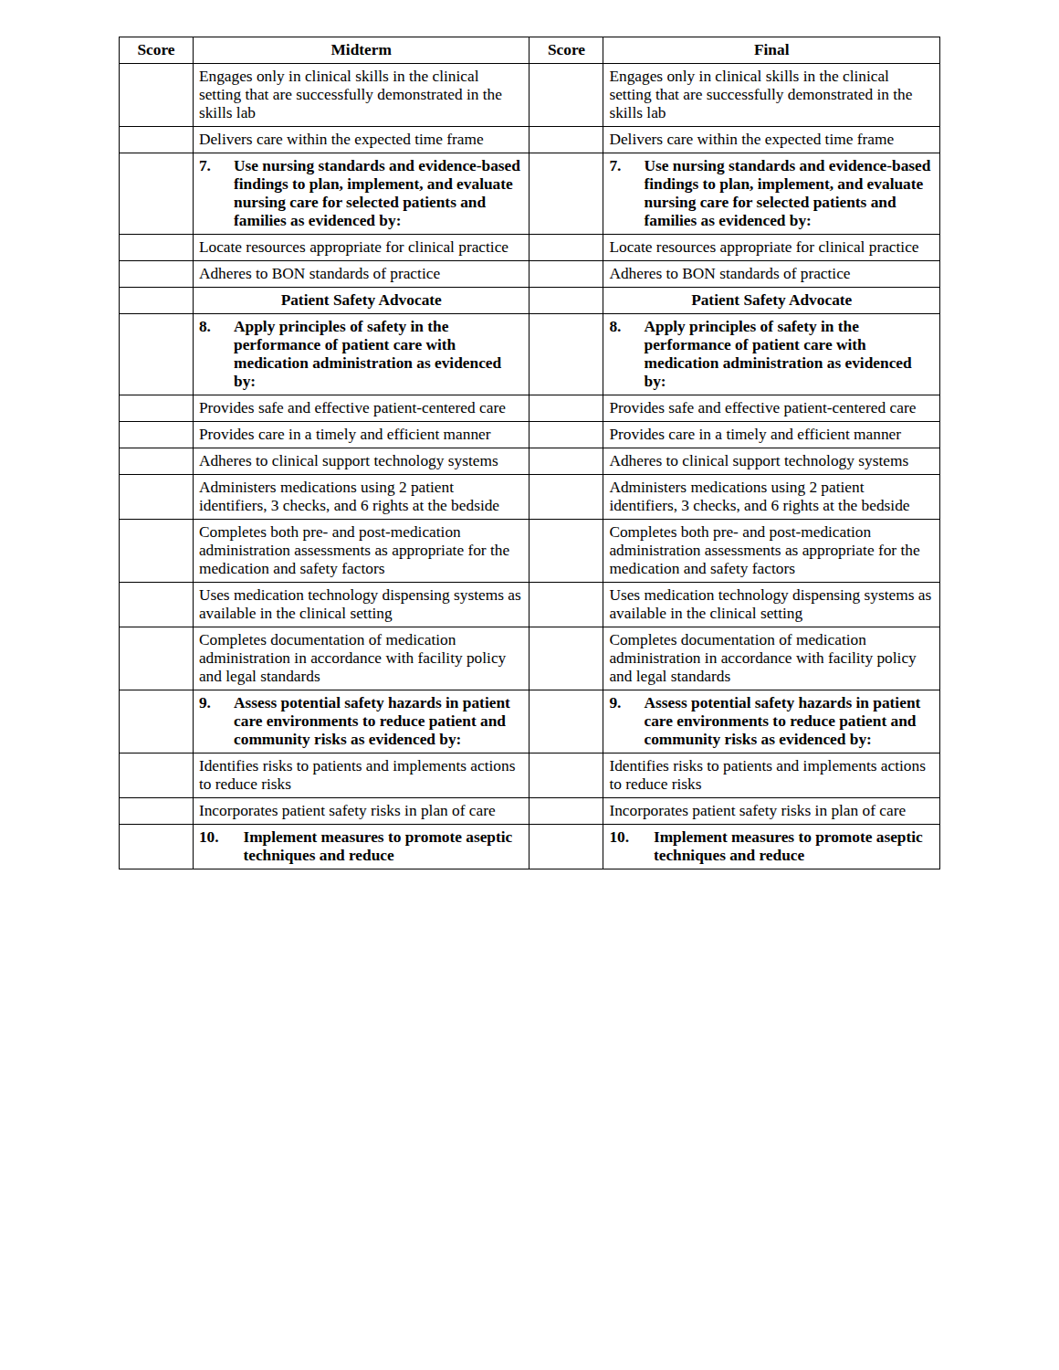| Score | Midterm | Score | Final |
| --- | --- | --- | --- |
| | Engages only in clinical skills in the clinical setting that are successfully demonstrated in the skills lab | | Engages only in clinical skills in the clinical setting that are successfully demonstrated in the skills lab |
| | Delivers care within the expected time frame | | Delivers care within the expected time frame |
| | / 7. / Use nursing standards and evidence-based findings to plan, implement, and evaluate nursing care for selected patients and families as evidenced by: / | | / 7. / Use nursing standards and evidence-based findings to plan, implement, and evaluate nursing care for selected patients and families as evidenced by: / |
| | Locate resources appropriate for clinical practice | | Locate resources appropriate for clinical practice |
| | Adheres to BON standards of practice | | Adheres to BON standards of practice |
| | Patient Safety Advocate | | Patient Safety Advocate |
| | / 8. / Apply principles of safety in the performance of patient care with medication administration as evidenced by: / | | / 8. / Apply principles of safety in the performance of patient care with medication administration as evidenced by: / |
| | Provides safe and effective patient-centered care | | Provides safe and effective patient-centered care |
| | Provides care in a timely and efficient manner | | Provides care in a timely and efficient manner |
| | Adheres to clinical support technology systems | | Adheres to clinical support technology systems |
| | Administers medications using 2 patient identifiers, 3 checks, and 6 rights at the bedside | | Administers medications using 2 patient identifiers, 3 checks, and 6 rights at the bedside |
| | Completes both pre- and post-medication administration assessments as appropriate for the medication and safety factors | | Completes both pre- and post-medication administration assessments as appropriate for the medication and safety factors |
| | Uses medication technology dispensing systems as available in the clinical setting | | Uses medication technology dispensing systems as available in the clinical setting |
| | Completes documentation of medication administration in accordance with facility policy and legal standards | | Completes documentation of medication administration in accordance with facility policy and legal standards |
| | / 9. / Assess potential safety hazards in patient care environments to reduce patient and community risks as evidenced by: / | | / 9. / Assess potential safety hazards in patient care environments to reduce patient and community risks as evidenced by: / |
| | Identifies risks to patients and implements actions to reduce risks | | Identifies risks to patients and implements actions to reduce risks |
| | Incorporates patient safety risks in plan of care | | Incorporates patient safety risks in plan of care |
| | / 10. / Implement measures to promote aseptic techniques and reduce / | | / 10. / Implement measures to promote aseptic techniques and reduce / |